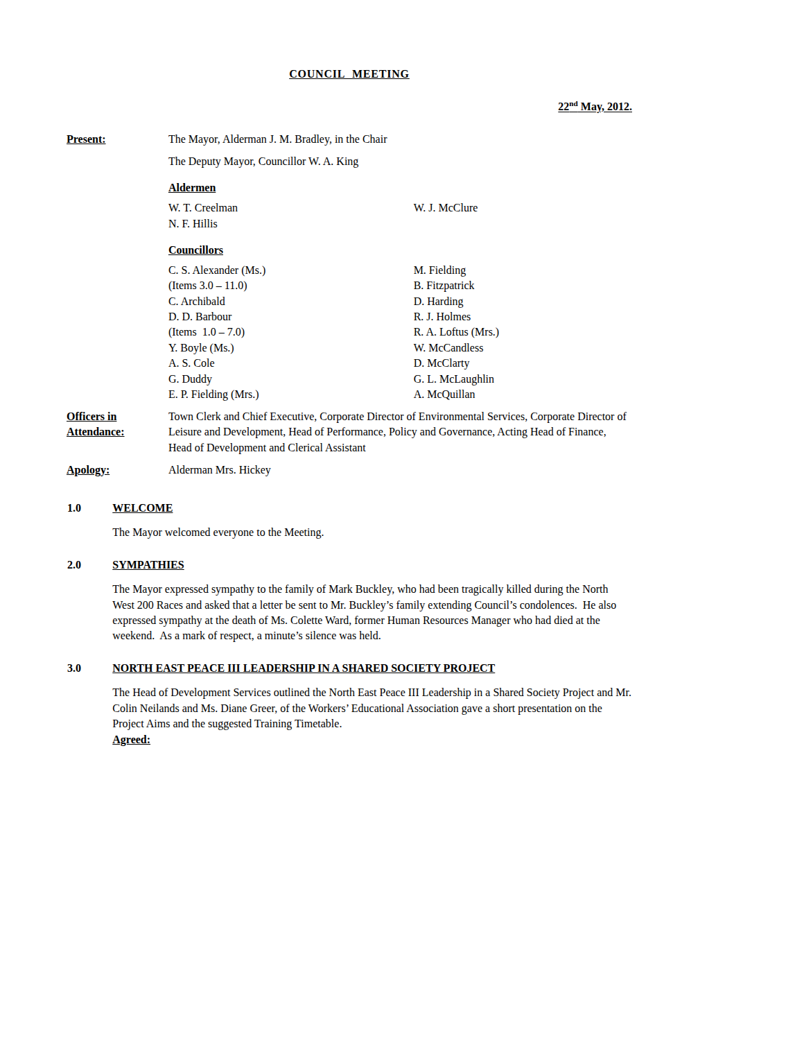COUNCIL MEETING
22nd May, 2012.
| Present: | The Mayor, Alderman J. M. Bradley, in the Chair |
| | The Deputy Mayor, Councillor W. A. King |
| | Aldermen / W. T. Creelman N. F. Hillis / W. J. McClure / |
| | Councillors / C. S. Alexander (Ms.) (Items 3.0 – 11.0) C. Archibald D. D. Barbour (Items 1.0 – 7.0) Y. Boyle (Ms.) A. S. Cole G. Duddy E. P. Fielding (Mrs.) / M. Fielding B. Fitzpatrick D. Harding R. J. Holmes R. A. Loftus (Mrs.) W. McCandless D. McClarty G. L. McLaughlin A. McQuillan / |
| Officers in Attendance: | Town Clerk and Chief Executive, Corporate Director of Environmental Services, Corporate Director of Leisure and Development, Head of Performance, Policy and Governance, Acting Head of Finance, Head of Development and Clerical Assistant |
| Apology: | Alderman Mrs. Hickey |
| 1.0 | WELCOME The Mayor welcomed everyone to the Meeting. |
| 2.0 | SYMPATHIES The Mayor expressed sympathy to the family of Mark Buckley, who had been tragically killed during the North West 200 Races and asked that a letter be sent to Mr. Buckley’s family extending Council’s condolences. He also expressed sympathy at the death of Ms. Colette Ward, former Human Resources Manager who had died at the weekend. As a mark of respect, a minute’s silence was held. |
| 3.0 | NORTH EAST PEACE III LEADERSHIP IN A SHARED SOCIETY PROJECT The Head of Development Services outlined the North East Peace III Leadership in a Shared Society Project and Mr. Colin Neilands and Ms. Diane Greer, of the Workers’ Educational Association gave a short presentation on the Project Aims and the suggested Training Timetable. Agreed: |